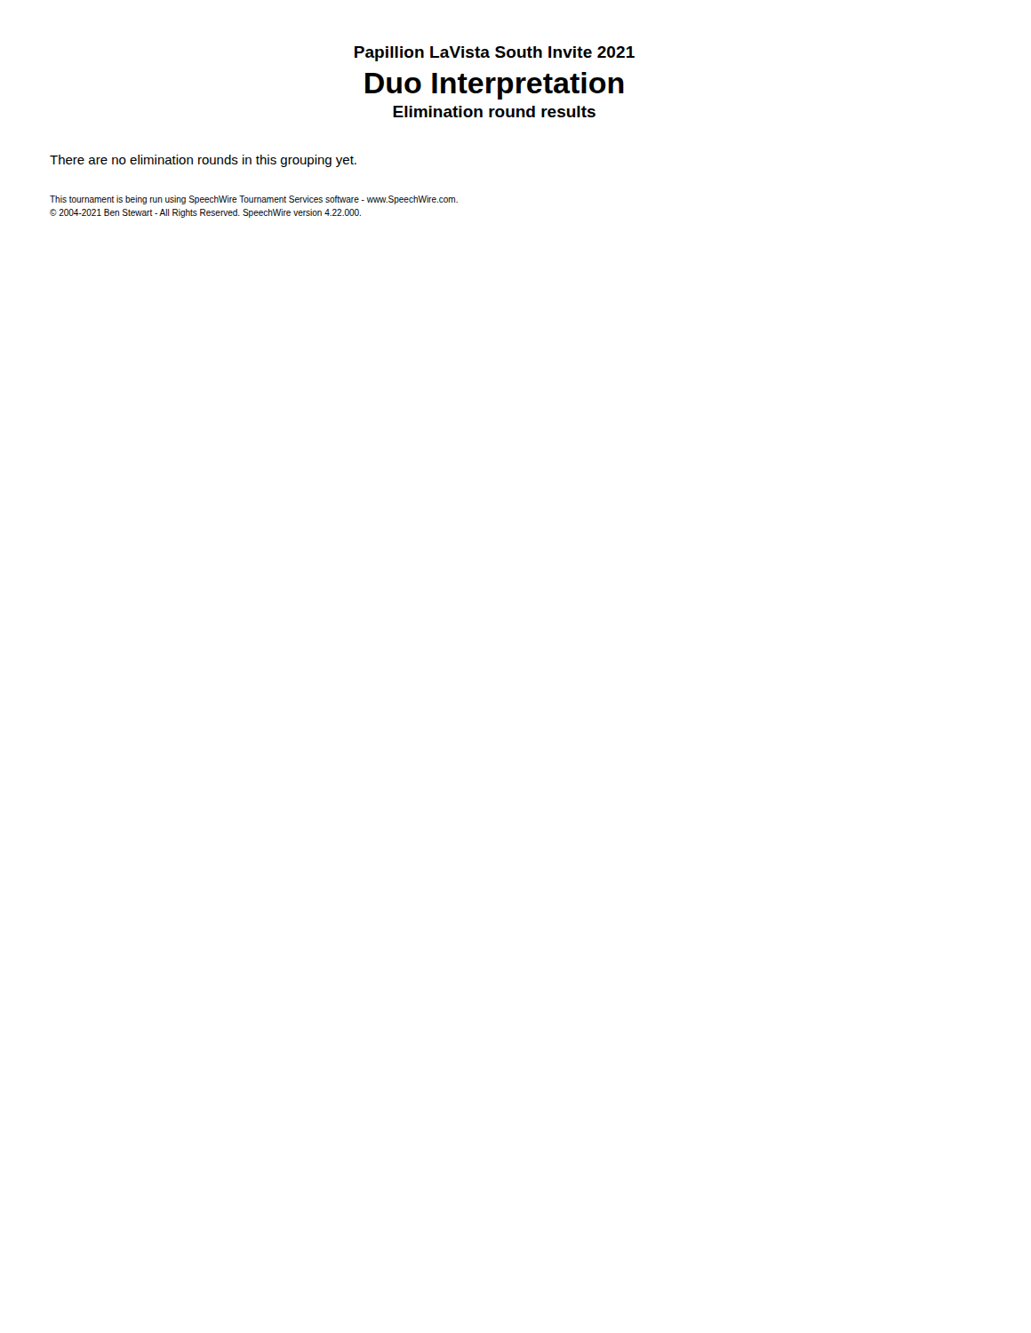Papillion LaVista South Invite 2021
Duo Interpretation
Elimination round results
There are no elimination rounds in this grouping yet.
This tournament is being run using SpeechWire Tournament Services software - www.SpeechWire.com.
© 2004-2021 Ben Stewart - All Rights Reserved. SpeechWire version 4.22.000.